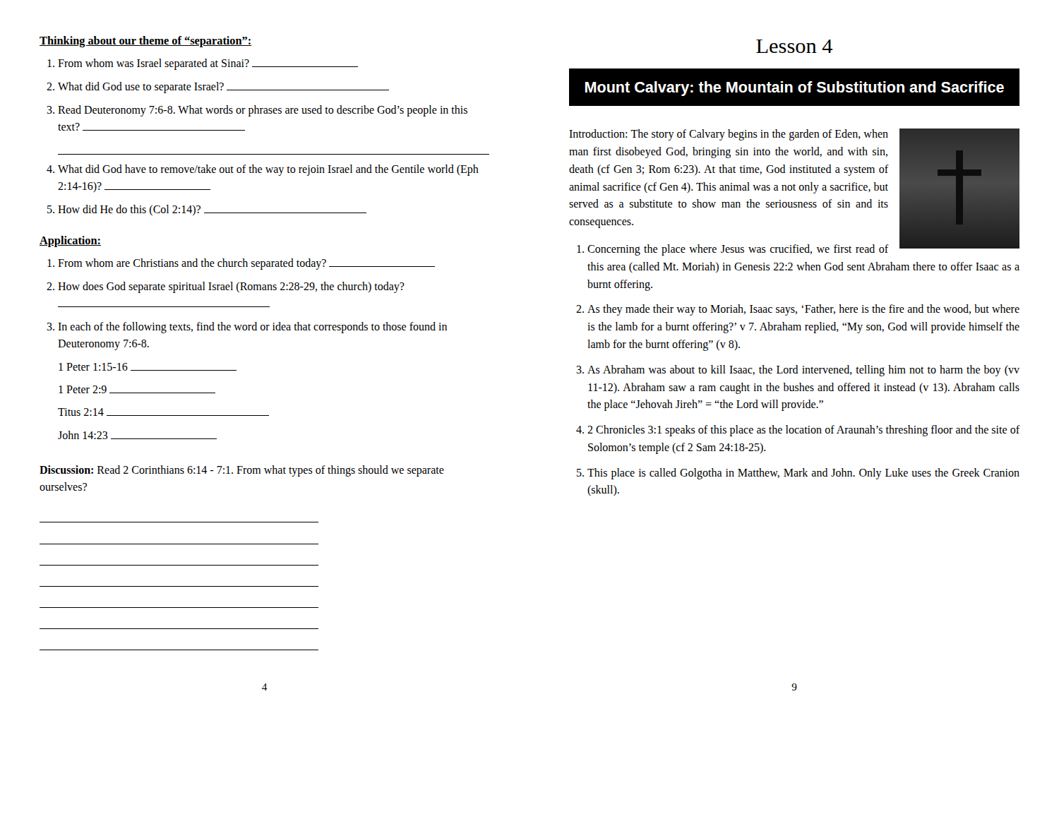Thinking about our theme of “separation”:
From whom was Israel separated at Sinai?
What did God use to separate Israel?
Read Deuteronomy 7:6-8. What words or phrases are used to describe God’s people in this text?
What did God have to remove/take out of the way to rejoin Israel and the Gentile world (Eph 2:14-16)?
How did He do this (Col 2:14)?
Application:
From whom are Christians and the church separated today?
How does God separate spiritual Israel (Romans 2:28-29, the church) today?
In each of the following texts, find the word or idea that corresponds to those found in Deuteronomy 7:6-8.
1 Peter 1:15-16
1 Peter 2:9
Titus 2:14
John 14:23
Discussion: Read 2 Corinthians 6:14 - 7:1. From what types of things should we separate ourselves?
4
Lesson 4
Mount Calvary: the Mountain of Substitution and Sacrifice
Introduction: The story of Calvary begins in the garden of Eden, when man first disobeyed God, bringing sin into the world, and with sin, death (cf Gen 3; Rom 6:23). At that time, God instituted a system of animal sacrifice (cf Gen 4). This animal was a not only a sacrifice, but served as a substitute to show man the seriousness of sin and its consequences.
Concerning the place where Jesus was crucified, we first read of this area (called Mt. Moriah) in Genesis 22:2 when God sent Abraham there to offer Isaac as a burnt offering.
As they made their way to Moriah, Isaac says, ‘Father, here is the fire and the wood, but where is the lamb for a burnt offering?’ v 7. Abraham replied, “My son, God will provide himself the lamb for the burnt offering” (v 8).
As Abraham was about to kill Isaac, the Lord intervened, telling him not to harm the boy (vv 11-12). Abraham saw a ram caught in the bushes and offered it instead (v 13). Abraham calls the place “Jehovah Jireh” = “the Lord will provide.”
2 Chronicles 3:1 speaks of this place as the location of Araunah’s threshing floor and the site of Solomon’s temple (cf 2 Sam 24:18-25).
This place is called Golgotha in Matthew, Mark and John. Only Luke uses the Greek Cranion (skull).
9